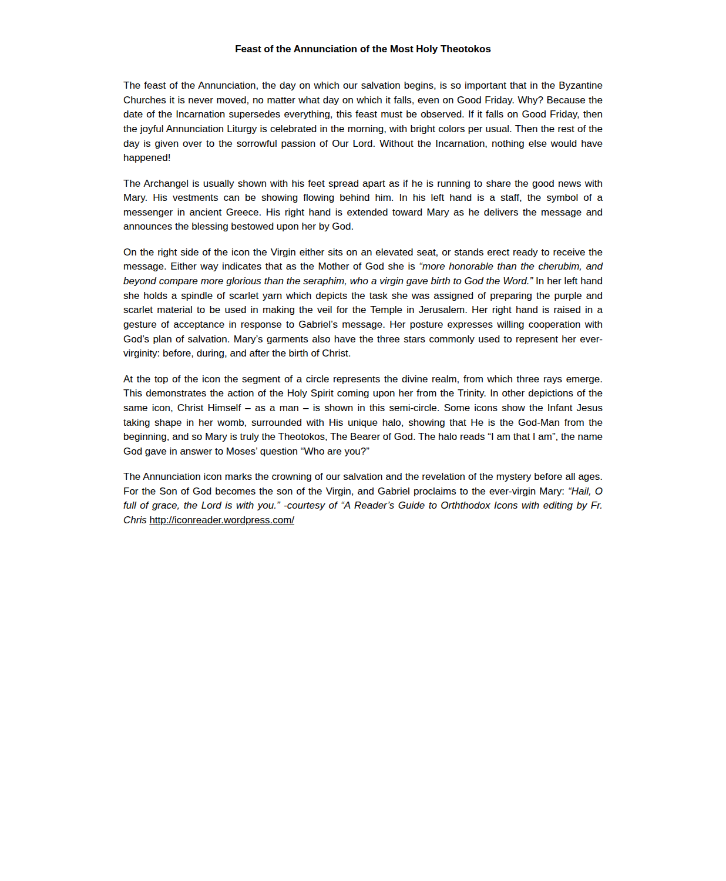Feast of the Annunciation of the Most Holy Theotokos
The feast of the Annunciation, the day on which our salvation begins, is so important that in the Byzantine Churches it is never moved, no matter what day on which it falls, even on Good Friday. Why? Because the date of the Incarnation supersedes everything, this feast must be observed. If it falls on Good Friday, then the joyful Annunciation Liturgy is celebrated in the morning, with bright colors per usual. Then the rest of the day is given over to the sorrowful passion of Our Lord. Without the Incarnation, nothing else would have happened!
The Archangel is usually shown with his feet spread apart as if he is running to share the good news with Mary. His vestments can be showing flowing behind him. In his left hand is a staff, the symbol of a messenger in ancient Greece. His right hand is extended toward Mary as he delivers the message and announces the blessing bestowed upon her by God.
On the right side of the icon the Virgin either sits on an elevated seat, or stands erect ready to receive the message. Either way indicates that as the Mother of God she is “more honorable than the cherubim, and beyond compare more glorious than the seraphim, who a virgin gave birth to God the Word.” In her left hand she holds a spindle of scarlet yarn which depicts the task she was assigned of preparing the purple and scarlet material to be used in making the veil for the Temple in Jerusalem. Her right hand is raised in a gesture of acceptance in response to Gabriel’s message. Her posture expresses willing cooperation with God’s plan of salvation. Mary’s garments also have the three stars commonly used to represent her ever-virginity: before, during, and after the birth of Christ.
At the top of the icon the segment of a circle represents the divine realm, from which three rays emerge. This demonstrates the action of the Holy Spirit coming upon her from the Trinity. In other depictions of the same icon, Christ Himself – as a man – is shown in this semi-circle. Some icons show the Infant Jesus taking shape in her womb, surrounded with His unique halo, showing that He is the God-Man from the beginning, and so Mary is truly the Theotokos, The Bearer of God. The halo reads “I am that I am”, the name God gave in answer to Moses’ question “Who are you?”
The Annunciation icon marks the crowning of our salvation and the revelation of the mystery before all ages. For the Son of God becomes the son of the Virgin, and Gabriel proclaims to the ever-virgin Mary: “Hail, O full of grace, the Lord is with you.” -courtesy of “A Reader’s Guide to Orththodox Icons with editing by Fr. Chris http://iconreader.wordpress.com/